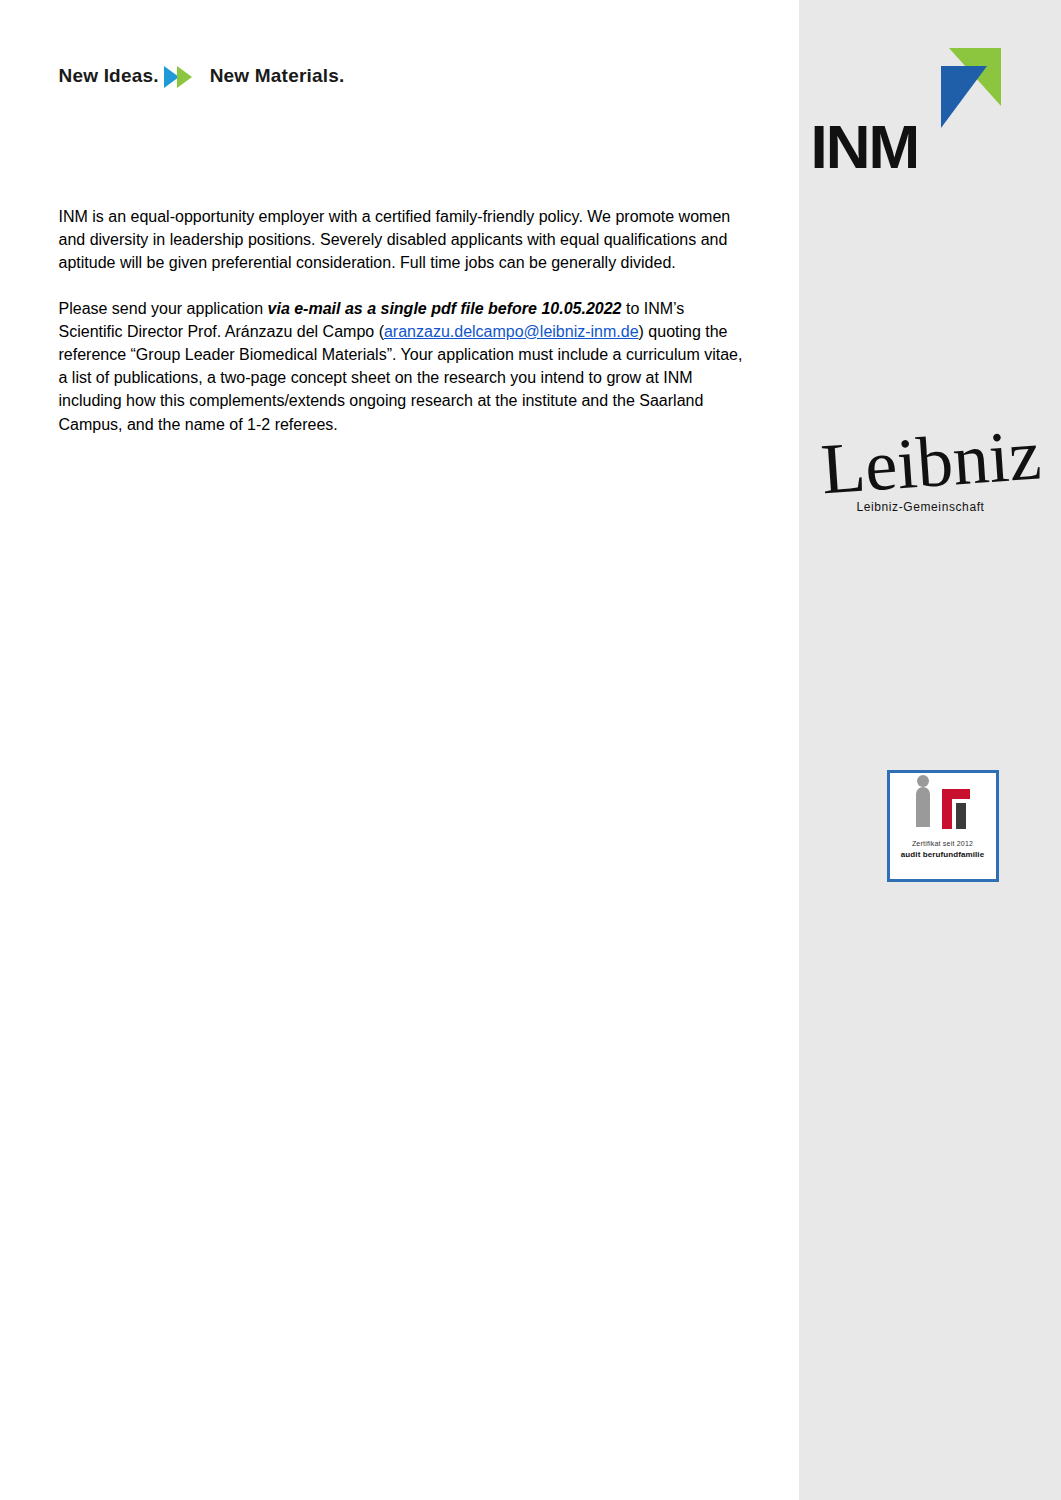New Ideas. New Materials.
INM
INM is an equal-opportunity employer with a certified family-friendly policy. We promote women and diversity in leadership positions. Severely disabled applicants with equal qualifications and aptitude will be given preferential consideration. Full time jobs can be generally divided.
Please send your application via e-mail as a single pdf file before 10.05.2022 to INM’s Scientific Director Prof. Aránzazu del Campo (aranzazu.delcampo@leibniz-inm.de) quoting the reference “Group Leader Biomedical Materials”. Your application must include a curriculum vitae, a list of publications, a two-page concept sheet on the research you intend to grow at INM including how this complements/extends ongoing research at the institute and the Saarland Campus, and the name of 1-2 referees.
Leibniz
Leibniz-Gemeinschaft
Zertifikat seit 2012
audit berufundfamilie